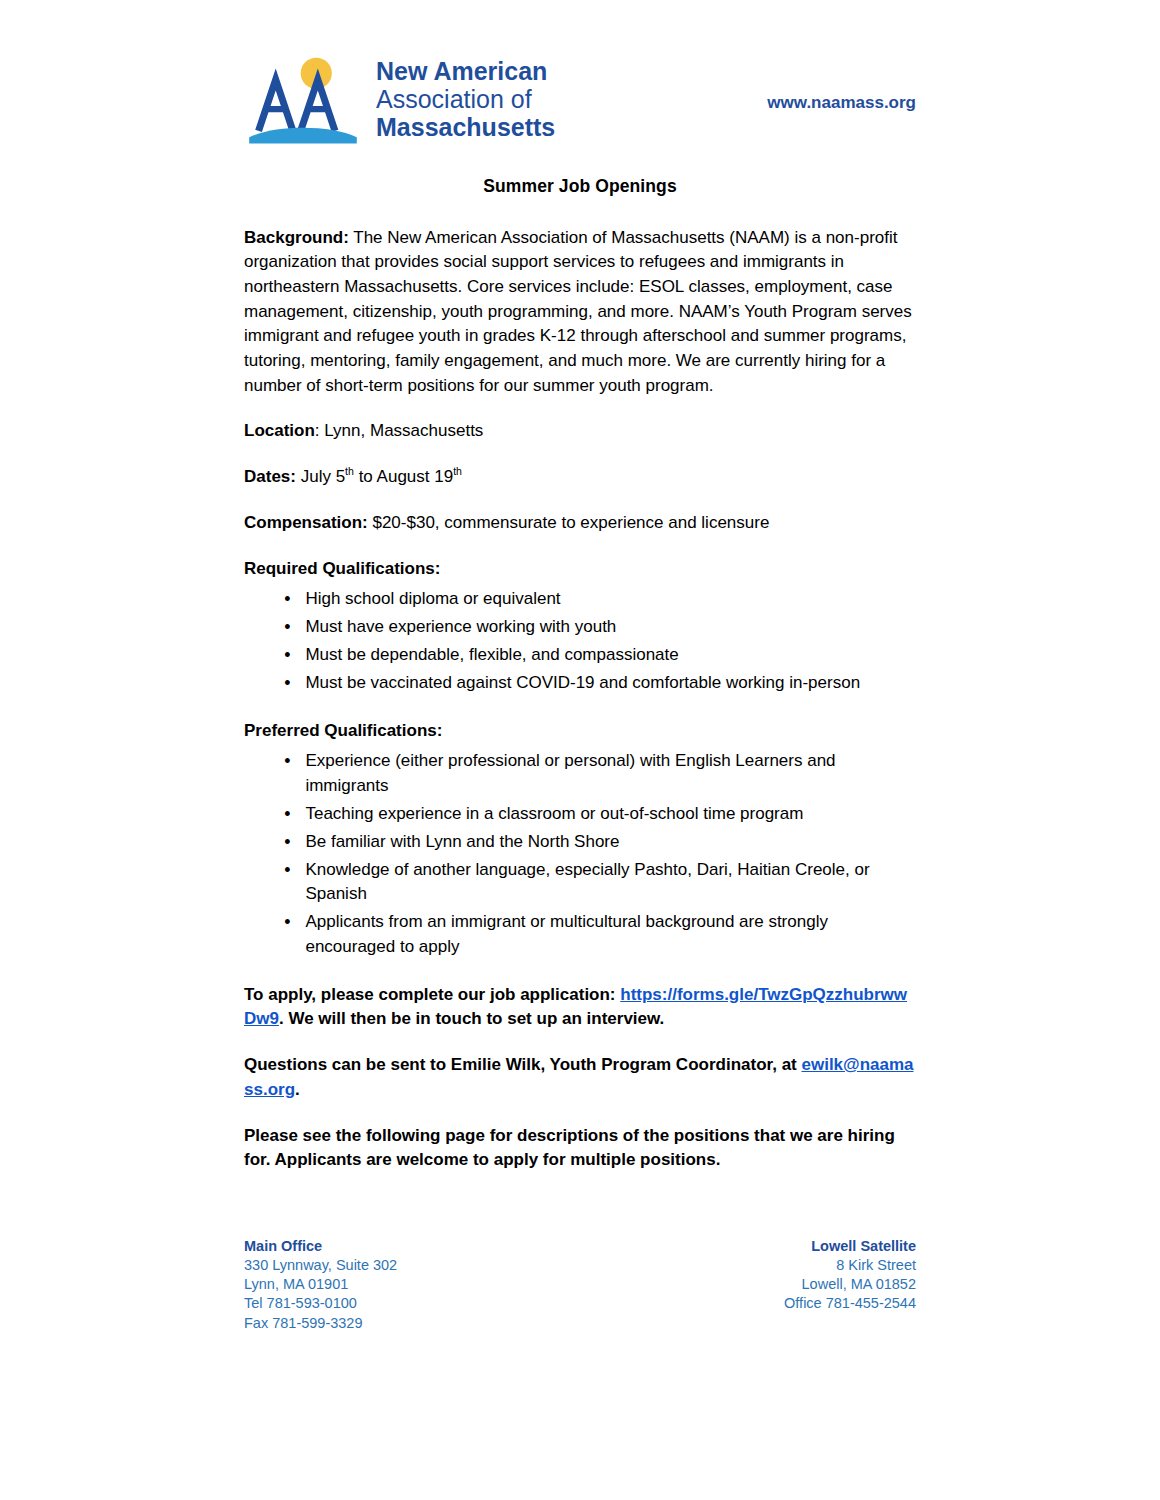New American
Association of
Massachusetts
www.naamass.org
Summer Job Openings
Background: The New American Association of Massachusetts (NAAM) is a non-profit organization that provides social support services to refugees and immigrants in northeastern Massachusetts. Core services include: ESOL classes, employment, case management, citizenship, youth programming, and more. NAAM’s Youth Program serves immigrant and refugee youth in grades K-12 through afterschool and summer programs, tutoring, mentoring, family engagement, and much more. We are currently hiring for a number of short-term positions for our summer youth program.
Location: Lynn, Massachusetts
Dates: July 5th to August 19th
Compensation: $20-$30, commensurate to experience and licensure
Required Qualifications:
High school diploma or equivalent
Must have experience working with youth
Must be dependable, flexible, and compassionate
Must be vaccinated against COVID-19 and comfortable working in-person
Preferred Qualifications:
Experience (either professional or personal) with English Learners and immigrants
Teaching experience in a classroom or out-of-school time program
Be familiar with Lynn and the North Shore
Knowledge of another language, especially Pashto, Dari, Haitian Creole, or Spanish
Applicants from an immigrant or multicultural background are strongly encouraged to apply
To apply, please complete our job application: https://forms.gle/TwzGpQzzhubrwwDw9. We will then be in touch to set up an interview.
Questions can be sent to Emilie Wilk, Youth Program Coordinator, at ewilk@naamass.org.
Please see the following page for descriptions of the positions that we are hiring for. Applicants are welcome to apply for multiple positions.
Main Office
330 Lynnway, Suite 302
Lynn, MA 01901
Tel 781-593-0100
Fax 781-599-3329
Lowell Satellite
8 Kirk Street
Lowell, MA 01852
Office 781-455-2544